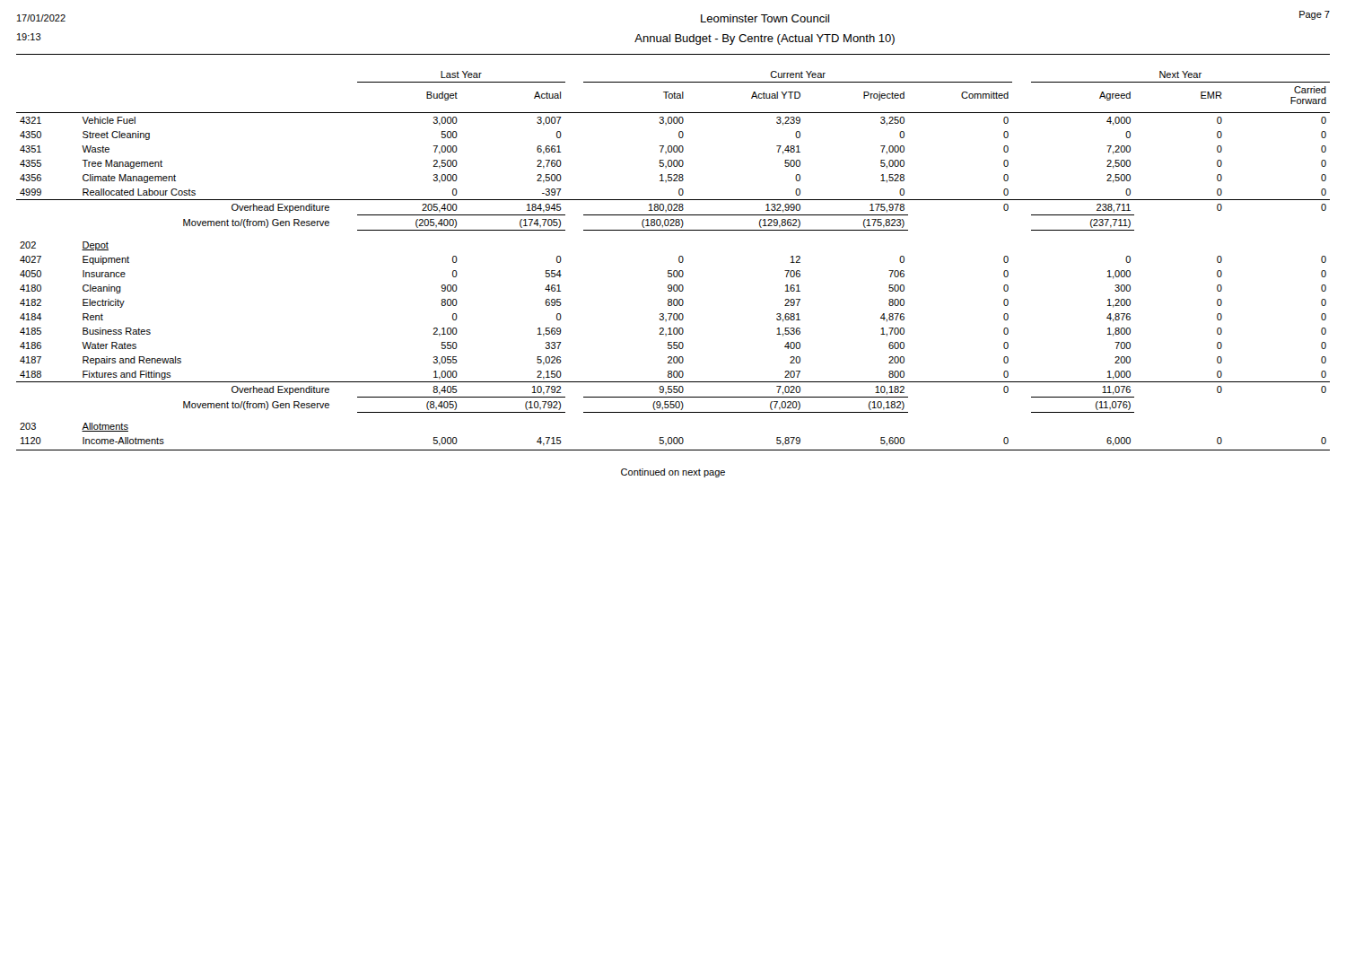17/01/2022
19:13
Page 7
Leominster Town Council
Annual Budget - By Centre (Actual YTD Month 10)
| | | | Last Year | | Current Year | | Next Year |
| --- | --- | --- | --- | --- | --- | --- | --- |
| | | | Budget | Actual | | Total | Actual YTD | Projected | Committed | | Agreed | EMR | Carried Forward |
| 4321 | Vehicle Fuel | | 3,000 | 3,007 | | 3,000 | 3,239 | 3,250 | 0 | | 4,000 | 0 | 0 |
| 4350 | Street Cleaning | | 500 | 0 | | 0 | 0 | 0 | 0 | | 0 | 0 | 0 |
| 4351 | Waste | | 7,000 | 6,661 | | 7,000 | 7,481 | 7,000 | 0 | | 7,200 | 0 | 0 |
| 4355 | Tree Management | | 2,500 | 2,760 | | 5,000 | 500 | 5,000 | 0 | | 2,500 | 0 | 0 |
| 4356 | Climate Management | | 3,000 | 2,500 | | 1,528 | 0 | 1,528 | 0 | | 2,500 | 0 | 0 |
| 4999 | Reallocated Labour Costs | | 0 | -397 | | 0 | 0 | 0 | 0 | | 0 | 0 | 0 |
| | Overhead Expenditure | | 205,400 | 184,945 | | 180,028 | 132,990 | 175,978 | 0 | | 238,711 | 0 | 0 |
| | Movement to/(from) Gen Reserve | | (205,400) | (174,705) | | (180,028) | (129,862) | (175,823) | | | (237,711) | | |
| 202 | Depot | | | | | | | | | | | | |
| 4027 | Equipment | | 0 | 0 | | 0 | 12 | 0 | 0 | | 0 | 0 | 0 |
| 4050 | Insurance | | 0 | 554 | | 500 | 706 | 706 | 0 | | 1,000 | 0 | 0 |
| 4180 | Cleaning | | 900 | 461 | | 900 | 161 | 500 | 0 | | 300 | 0 | 0 |
| 4182 | Electricity | | 800 | 695 | | 800 | 297 | 800 | 0 | | 1,200 | 0 | 0 |
| 4184 | Rent | | 0 | 0 | | 3,700 | 3,681 | 4,876 | 0 | | 4,876 | 0 | 0 |
| 4185 | Business Rates | | 2,100 | 1,569 | | 2,100 | 1,536 | 1,700 | 0 | | 1,800 | 0 | 0 |
| 4186 | Water Rates | | 550 | 337 | | 550 | 400 | 600 | 0 | | 700 | 0 | 0 |
| 4187 | Repairs and Renewals | | 3,055 | 5,026 | | 200 | 20 | 200 | 0 | | 200 | 0 | 0 |
| 4188 | Fixtures and Fittings | | 1,000 | 2,150 | | 800 | 207 | 800 | 0 | | 1,000 | 0 | 0 |
| | Overhead Expenditure | | 8,405 | 10,792 | | 9,550 | 7,020 | 10,182 | 0 | | 11,076 | 0 | 0 |
| | Movement to/(from) Gen Reserve | | (8,405) | (10,792) | | (9,550) | (7,020) | (10,182) | | | (11,076) | | |
| 203 | Allotments | | | | | | | | | | | | |
| 1120 | Income-Allotments | | 5,000 | 4,715 | | 5,000 | 5,879 | 5,600 | 0 | | 6,000 | 0 | 0 |
Continued on next page